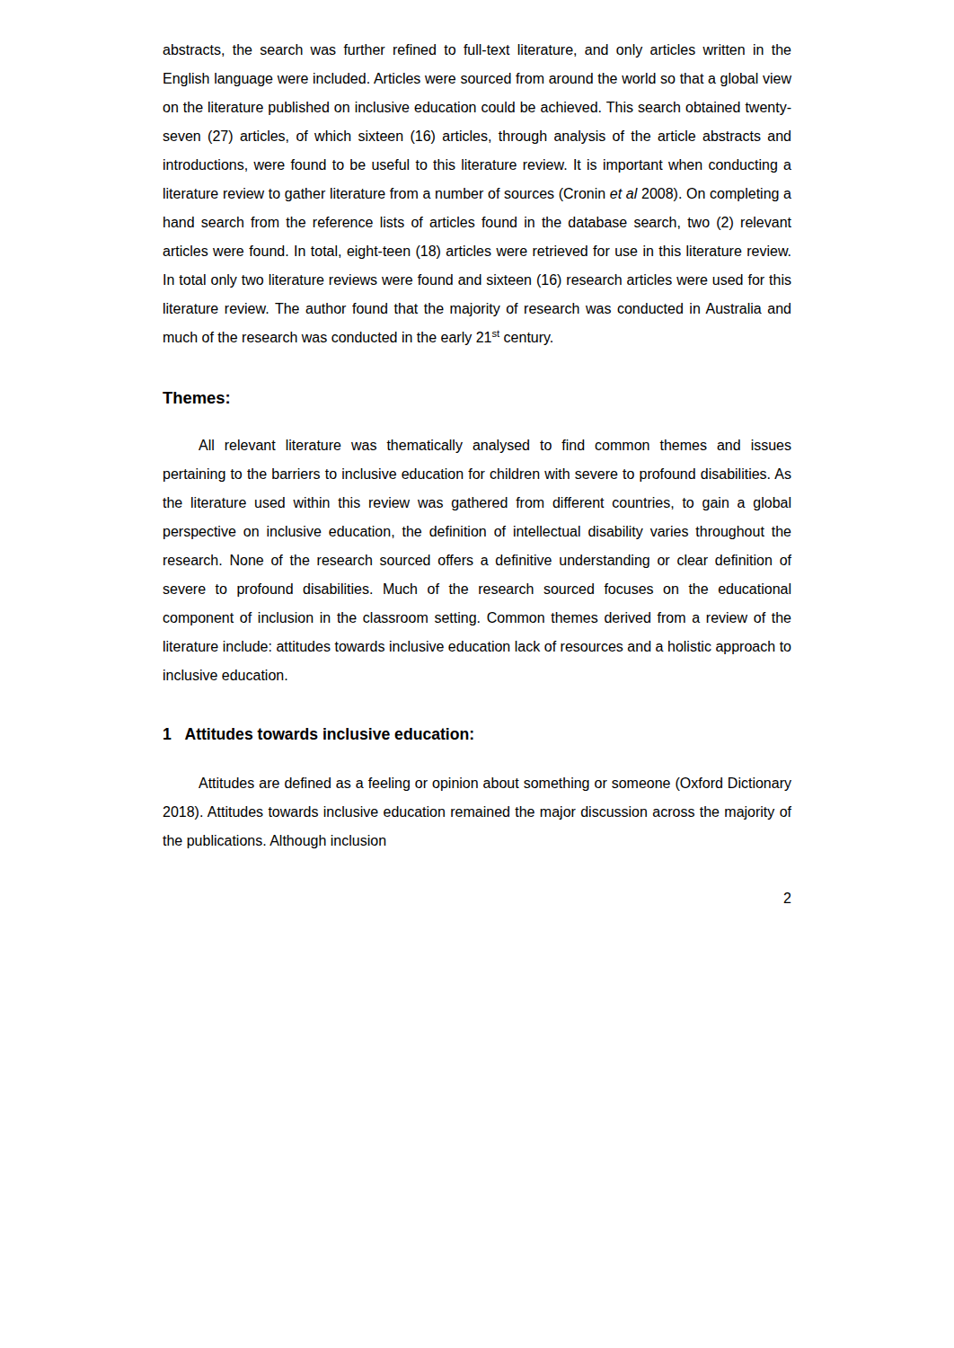abstracts, the search was further refined to full-text literature, and only articles written in the English language were included. Articles were sourced from around the world so that a global view on the literature published on inclusive education could be achieved. This search obtained twenty-seven (27) articles, of which sixteen (16) articles, through analysis of the article abstracts and introductions, were found to be useful to this literature review. It is important when conducting a literature review to gather literature from a number of sources (Cronin et al 2008). On completing a hand search from the reference lists of articles found in the database search, two (2) relevant articles were found. In total, eight-teen (18) articles were retrieved for use in this literature review. In total only two literature reviews were found and sixteen (16) research articles were used for this literature review. The author found that the majority of research was conducted in Australia and much of the research was conducted in the early 21st century.
Themes:
All relevant literature was thematically analysed to find common themes and issues pertaining to the barriers to inclusive education for children with severe to profound disabilities. As the literature used within this review was gathered from different countries, to gain a global perspective on inclusive education, the definition of intellectual disability varies throughout the research. None of the research sourced offers a definitive understanding or clear definition of severe to profound disabilities. Much of the research sourced focuses on the educational component of inclusion in the classroom setting. Common themes derived from a review of the literature include: attitudes towards inclusive education lack of resources and a holistic approach to inclusive education.
1 Attitudes towards inclusive education:
Attitudes are defined as a feeling or opinion about something or someone (Oxford Dictionary 2018). Attitudes towards inclusive education remained the major discussion across the majority of the publications. Although inclusion
2